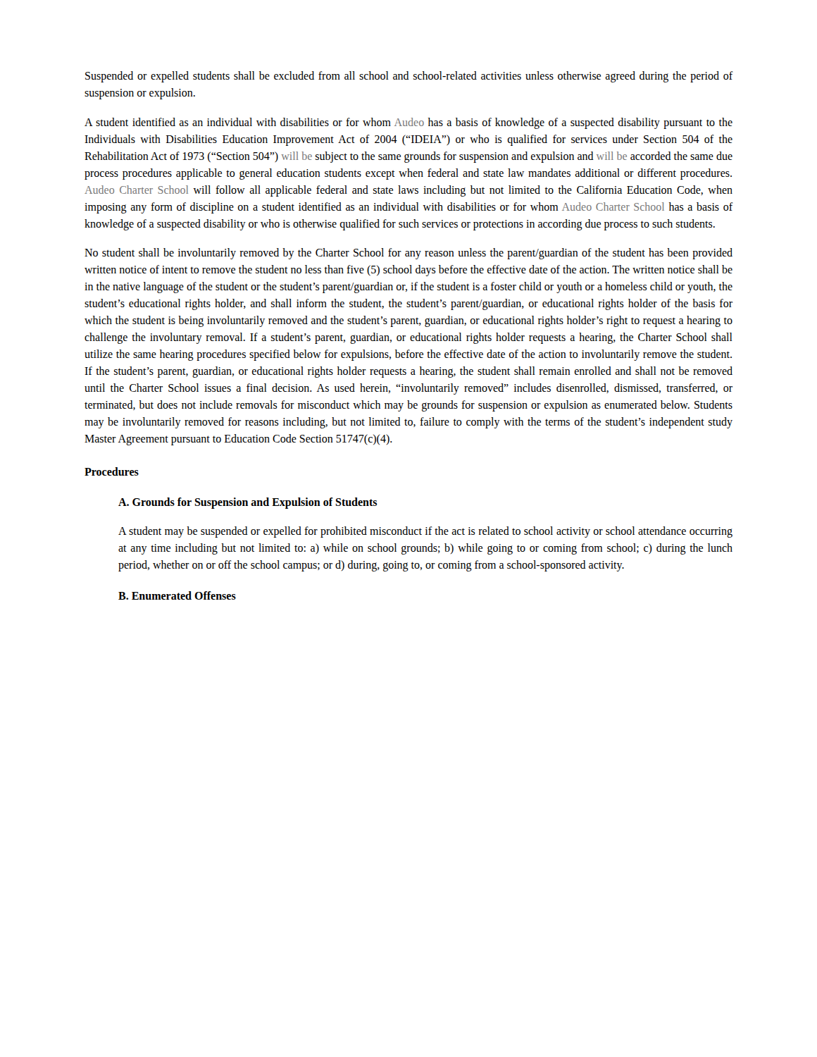Suspended or expelled students shall be excluded from all school and school-related activities unless otherwise agreed during the period of suspension or expulsion.
A student identified as an individual with disabilities or for whom Audeo has a basis of knowledge of a suspected disability pursuant to the Individuals with Disabilities Education Improvement Act of 2004 (“IDEIA”) or who is qualified for services under Section 504 of the Rehabilitation Act of 1973 (“Section 504”) will be subject to the same grounds for suspension and expulsion and will be accorded the same due process procedures applicable to general education students except when federal and state law mandates additional or different procedures. Audeo Charter School will follow all applicable federal and state laws including but not limited to the California Education Code, when imposing any form of discipline on a student identified as an individual with disabilities or for whom Audeo Charter School has a basis of knowledge of a suspected disability or who is otherwise qualified for such services or protections in according due process to such students.
No student shall be involuntarily removed by the Charter School for any reason unless the parent/guardian of the student has been provided written notice of intent to remove the student no less than five (5) school days before the effective date of the action. The written notice shall be in the native language of the student or the student’s parent/guardian or, if the student is a foster child or youth or a homeless child or youth, the student’s educational rights holder, and shall inform the student, the student’s parent/guardian, or educational rights holder of the basis for which the student is being involuntarily removed and the student’s parent, guardian, or educational rights holder’s right to request a hearing to challenge the involuntary removal. If a student’s parent, guardian, or educational rights holder requests a hearing, the Charter School shall utilize the same hearing procedures specified below for expulsions, before the effective date of the action to involuntarily remove the student. If the student’s parent, guardian, or educational rights holder requests a hearing, the student shall remain enrolled and shall not be removed until the Charter School issues a final decision. As used herein, “involuntarily removed” includes disenrolled, dismissed, transferred, or terminated, but does not include removals for misconduct which may be grounds for suspension or expulsion as enumerated below. Students may be involuntarily removed for reasons including, but not limited to, failure to comply with the terms of the student’s independent study Master Agreement pursuant to Education Code Section 51747(c)(4).
Procedures
A. Grounds for Suspension and Expulsion of Students
A student may be suspended or expelled for prohibited misconduct if the act is related to school activity or school attendance occurring at any time including but not limited to: a) while on school grounds; b) while going to or coming from school; c) during the lunch period, whether on or off the school campus; or d) during, going to, or coming from a school-sponsored activity.
B. Enumerated Offenses